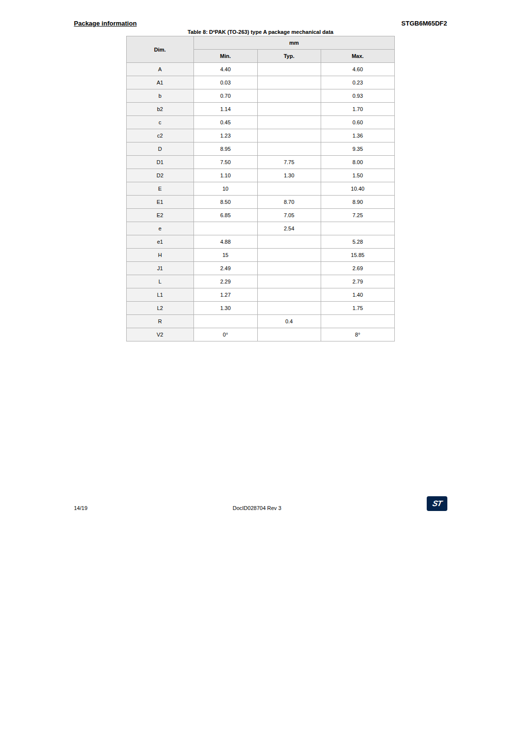Package information STGB6M65DF2
Table 8: D²PAK (TO-263) type A package mechanical data
| Dim. | mm |
| --- | --- |
| Min. | Typ. | Max. |
| A | 4.40 | | 4.60 |
| A1 | 0.03 | | 0.23 |
| b | 0.70 | | 0.93 |
| b2 | 1.14 | | 1.70 |
| c | 0.45 | | 0.60 |
| c2 | 1.23 | | 1.36 |
| D | 8.95 | | 9.35 |
| D1 | 7.50 | 7.75 | 8.00 |
| D2 | 1.10 | 1.30 | 1.50 |
| E | 10 | | 10.40 |
| E1 | 8.50 | 8.70 | 8.90 |
| E2 | 6.85 | 7.05 | 7.25 |
| e | | 2.54 | |
| e1 | 4.88 | | 5.28 |
| H | 15 | | 15.85 |
| J1 | 2.49 | | 2.69 |
| L | 2.29 | | 2.79 |
| L1 | 1.27 | | 1.40 |
| L2 | 1.30 | | 1.75 |
| R | | 0.4 | |
| V2 | 0° | | 8° |
14/19 DocID028704 Rev 3